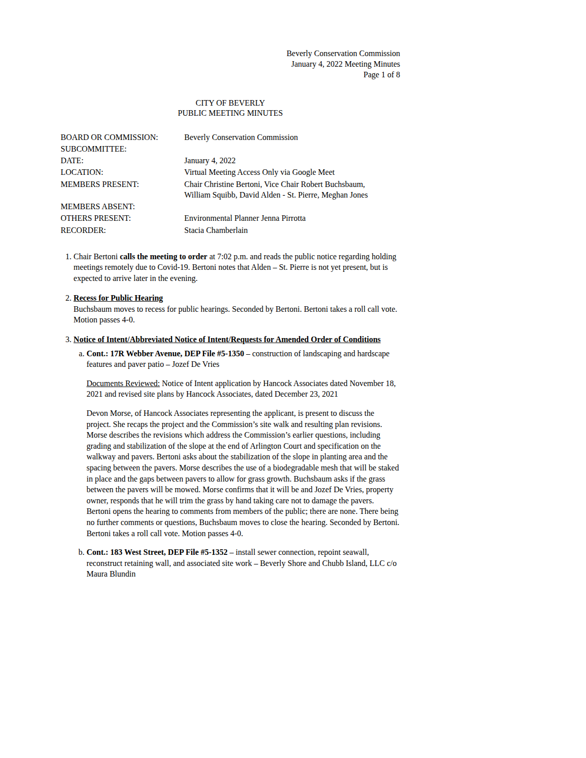Beverly Conservation Commission
January 4, 2022 Meeting Minutes
Page 1 of 8
CITY OF BEVERLY
PUBLIC MEETING MINUTES
| BOARD OR COMMISSION: | Beverly Conservation Commission |
| SUBCOMMITTEE: | |
| DATE: | January 4, 2022 |
| LOCATION: | Virtual Meeting Access Only via Google Meet |
| MEMBERS PRESENT: | Chair Christine Bertoni, Vice Chair Robert Buchsbaum, William Squibb, David Alden - St. Pierre, Meghan Jones |
| MEMBERS ABSENT: | |
| OTHERS PRESENT: | Environmental Planner Jenna Pirrotta |
| RECORDER: | Stacia Chamberlain |
Chair Bertoni calls the meeting to order at 7:02 p.m. and reads the public notice regarding holding meetings remotely due to Covid-19. Bertoni notes that Alden – St. Pierre is not yet present, but is expected to arrive later in the evening.
Recess for Public Hearing
Buchsbaum moves to recess for public hearings. Seconded by Bertoni. Bertoni takes a roll call vote. Motion passes 4-0.
Notice of Intent/Abbreviated Notice of Intent/Requests for Amended Order of Conditions
Cont.: 17R Webber Avenue, DEP File #5-1350 – construction of landscaping and hardscape features and paver patio – Jozef De Vries
Documents Reviewed: Notice of Intent application by Hancock Associates dated November 18, 2021 and revised site plans by Hancock Associates, dated December 23, 2021
Devon Morse, of Hancock Associates representing the applicant, is present to discuss the project. She recaps the project and the Commission’s site walk and resulting plan revisions. Morse describes the revisions which address the Commission’s earlier questions, including grading and stabilization of the slope at the end of Arlington Court and specification on the walkway and pavers. Bertoni asks about the stabilization of the slope in planting area and the spacing between the pavers. Morse describes the use of a biodegradable mesh that will be staked in place and the gaps between pavers to allow for grass growth. Buchsbaum asks if the grass between the pavers will be mowed. Morse confirms that it will be and Jozef De Vries, property owner, responds that he will trim the grass by hand taking care not to damage the pavers. Bertoni opens the hearing to comments from members of the public; there are none. There being no further comments or questions, Buchsbaum moves to close the hearing. Seconded by Bertoni. Bertoni takes a roll call vote. Motion passes 4-0.
Cont.: 183 West Street, DEP File #5-1352 – install sewer connection, repoint seawall, reconstruct retaining wall, and associated site work – Beverly Shore and Chubb Island, LLC c/o Maura Blundin